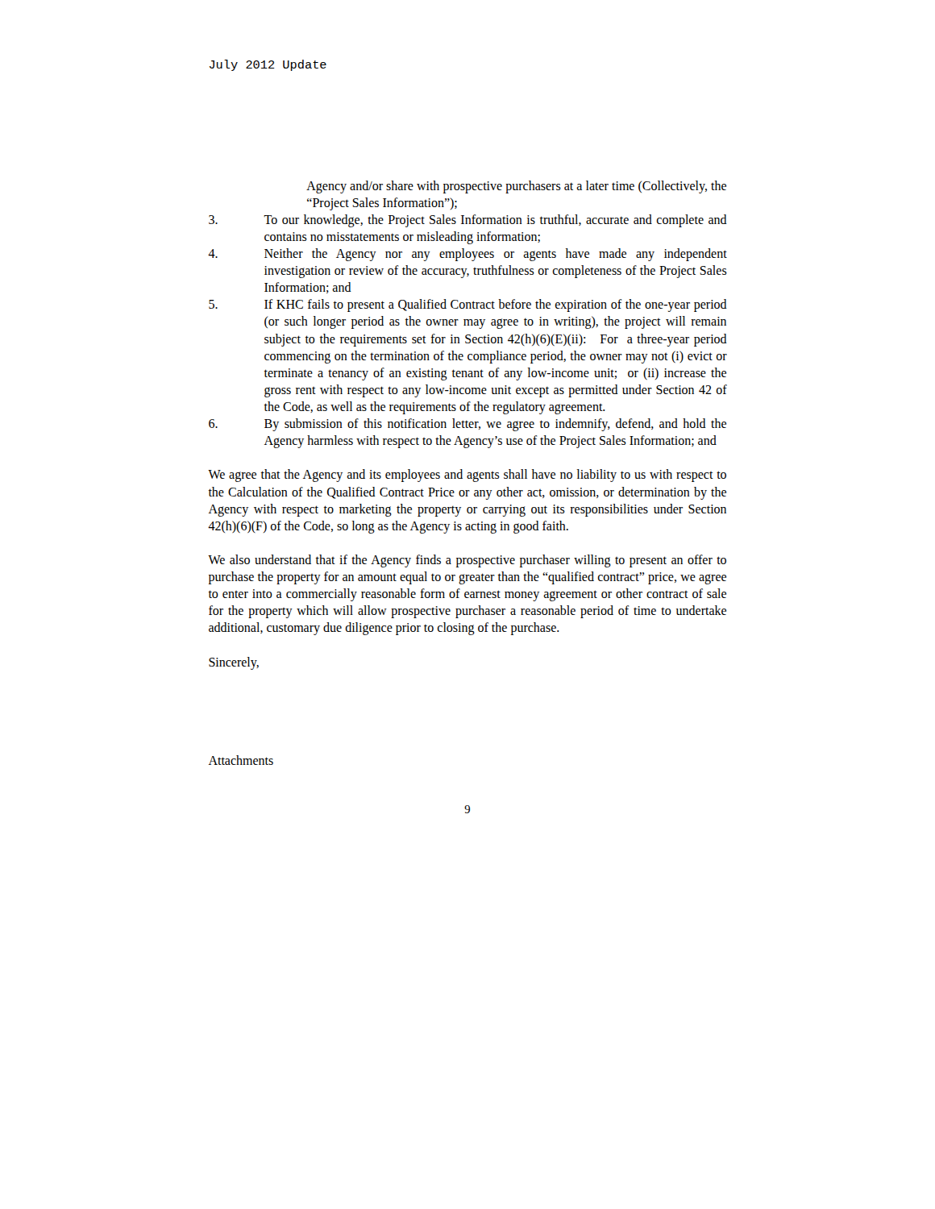July 2012 Update
Agency and/or share with prospective purchasers at a later time (Collectively, the “Project Sales Information”);
3. To our knowledge, the Project Sales Information is truthful, accurate and complete and contains no misstatements or misleading information;
4. Neither the Agency nor any employees or agents have made any independent investigation or review of the accuracy, truthfulness or completeness of the Project Sales Information; and
5. If KHC fails to present a Qualified Contract before the expiration of the one-year period (or such longer period as the owner may agree to in writing), the project will remain subject to the requirements set for in Section 42(h)(6)(E)(ii): For a three-year period commencing on the termination of the compliance period, the owner may not (i) evict or terminate a tenancy of an existing tenant of any low-income unit; or (ii) increase the gross rent with respect to any low-income unit except as permitted under Section 42 of the Code, as well as the requirements of the regulatory agreement.
6. By submission of this notification letter, we agree to indemnify, defend, and hold the Agency harmless with respect to the Agency’s use of the Project Sales Information; and
We agree that the Agency and its employees and agents shall have no liability to us with respect to the Calculation of the Qualified Contract Price or any other act, omission, or determination by the Agency with respect to marketing the property or carrying out its responsibilities under Section 42(h)(6)(F) of the Code, so long as the Agency is acting in good faith.
We also understand that if the Agency finds a prospective purchaser willing to present an offer to purchase the property for an amount equal to or greater than the “qualified contract” price, we agree to enter into a commercially reasonable form of earnest money agreement or other contract of sale for the property which will allow prospective purchaser a reasonable period of time to undertake additional, customary due diligence prior to closing of the purchase.
Sincerely,
Attachments
9